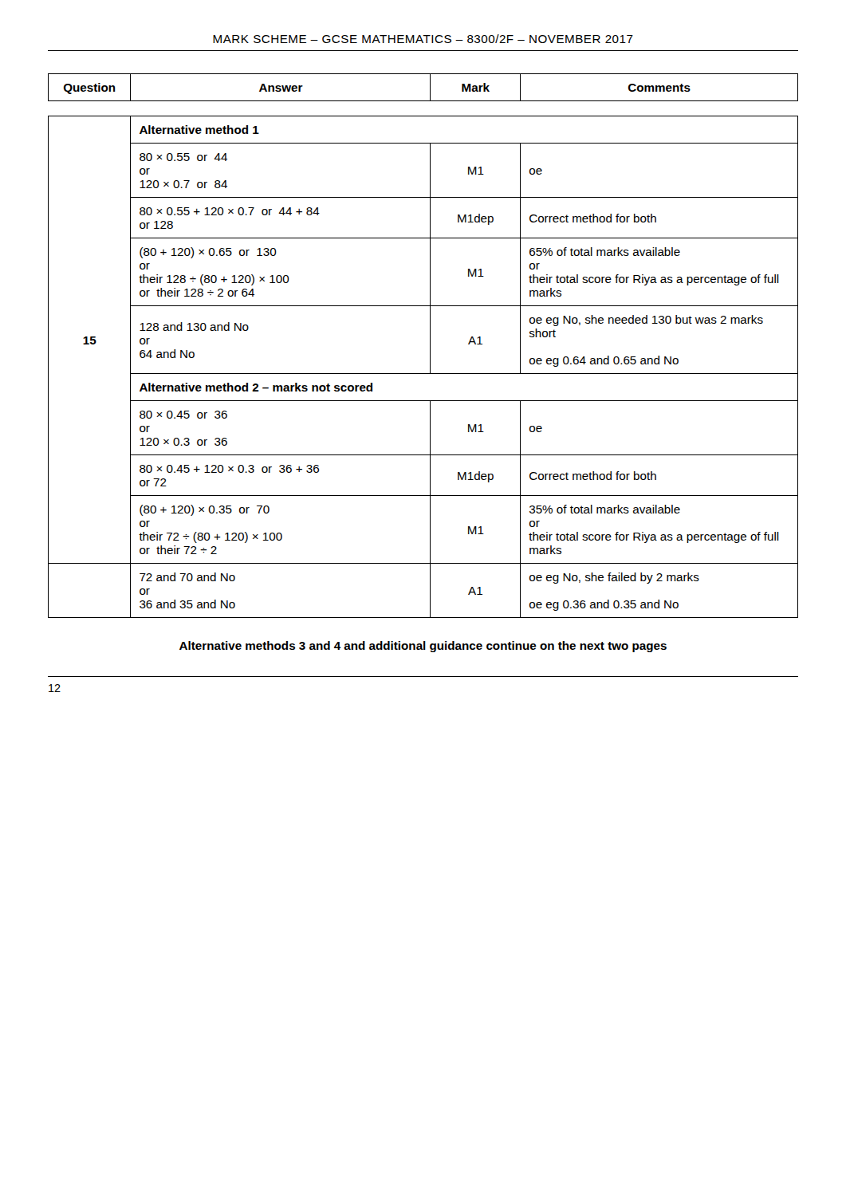MARK SCHEME – GCSE MATHEMATICS – 8300/2F – NOVEMBER 2017
| Question | Answer | Mark | Comments |
| --- | --- | --- | --- |
| 15 | Alternative method 1 |
| 80 × 0.55 or 44 or 120 × 0.7 or 84 | M1 | oe |
| 80 × 0.55 + 120 × 0.7 or 44 + 84 or 128 | M1dep | Correct method for both |
| (80 + 120) × 0.65 or 130 or their 128 ÷ (80 + 120) × 100 or their 128 ÷ 2 or 64 | M1 | 65% of total marks available or their total score for Riya as a percentage of full marks |
| 128 and 130 and No or 64 and No | A1 | oe eg No, she needed 130 but was 2 marks short oe eg 0.64 and 0.65 and No |
| Alternative method 2 – marks not scored |
| 80 × 0.45 or 36 or 120 × 0.3 or 36 | M1 | oe |
| 80 × 0.45 + 120 × 0.3 or 36 + 36 or 72 | M1dep | Correct method for both |
| (80 + 120) × 0.35 or 70 or their 72 ÷ (80 + 120) × 100 or their 72 ÷ 2 | M1 | 35% of total marks available or their total score for Riya as a percentage of full marks |
| | 72 and 70 and No or 36 and 35 and No | A1 | oe eg No, she failed by 2 marks oe eg 0.36 and 0.35 and No |
Alternative methods 3 and 4 and additional guidance continue on the next two pages
12